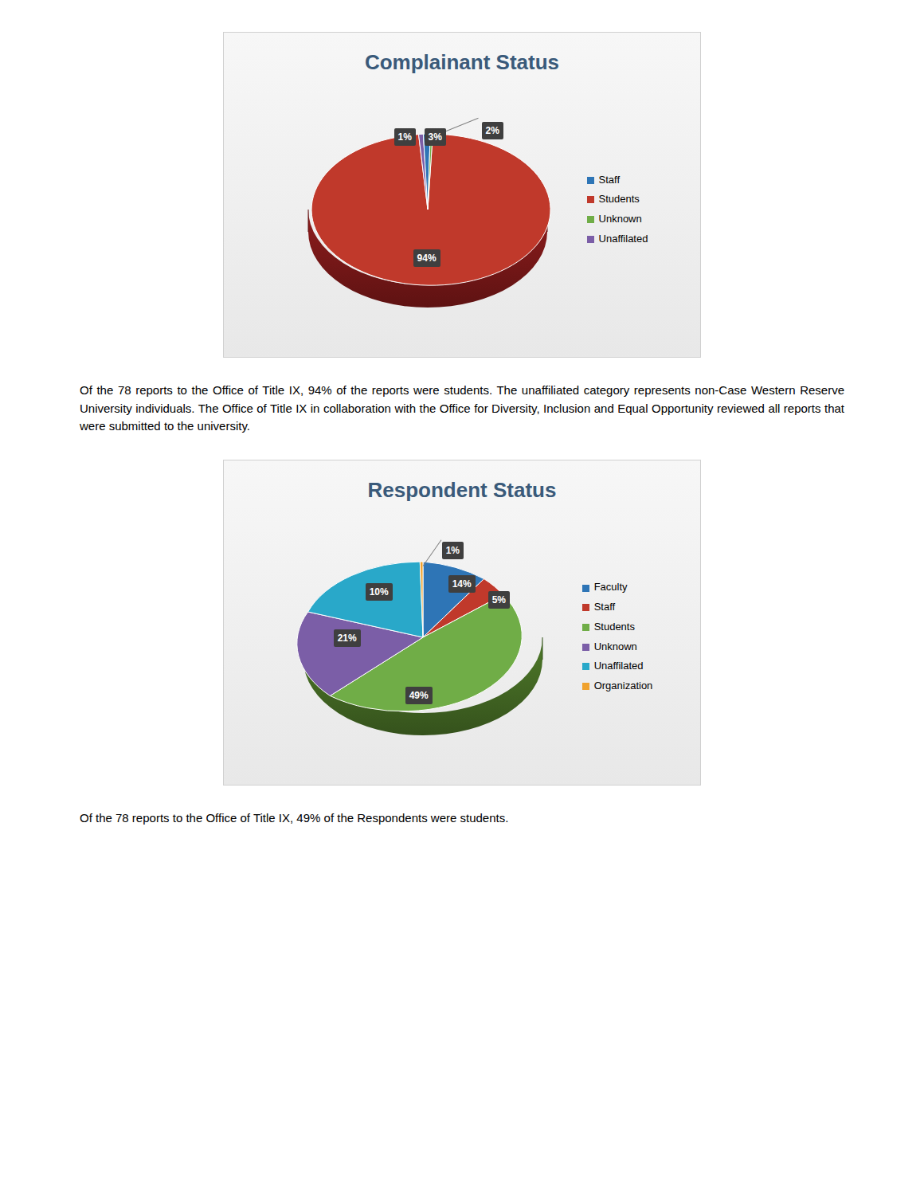Complainant Status
1%
3%
2%
94%
Staff
Students
Unknown
Unaffilated
Of the 78 reports to the Office of Title IX, 94% of the reports were students. The unaffiliated category represents non-Case Western Reserve University individuals. The Office of Title IX in collaboration with the Office for Diversity, Inclusion and Equal Opportunity reviewed all reports that were submitted to the university.
Respondent Status
1%
14%
5%
49%
21%
10%
Faculty
Staff
Students
Unknown
Unaffilated
Organization
Of the 78 reports to the Office of Title IX, 49% of the Respondents were students.